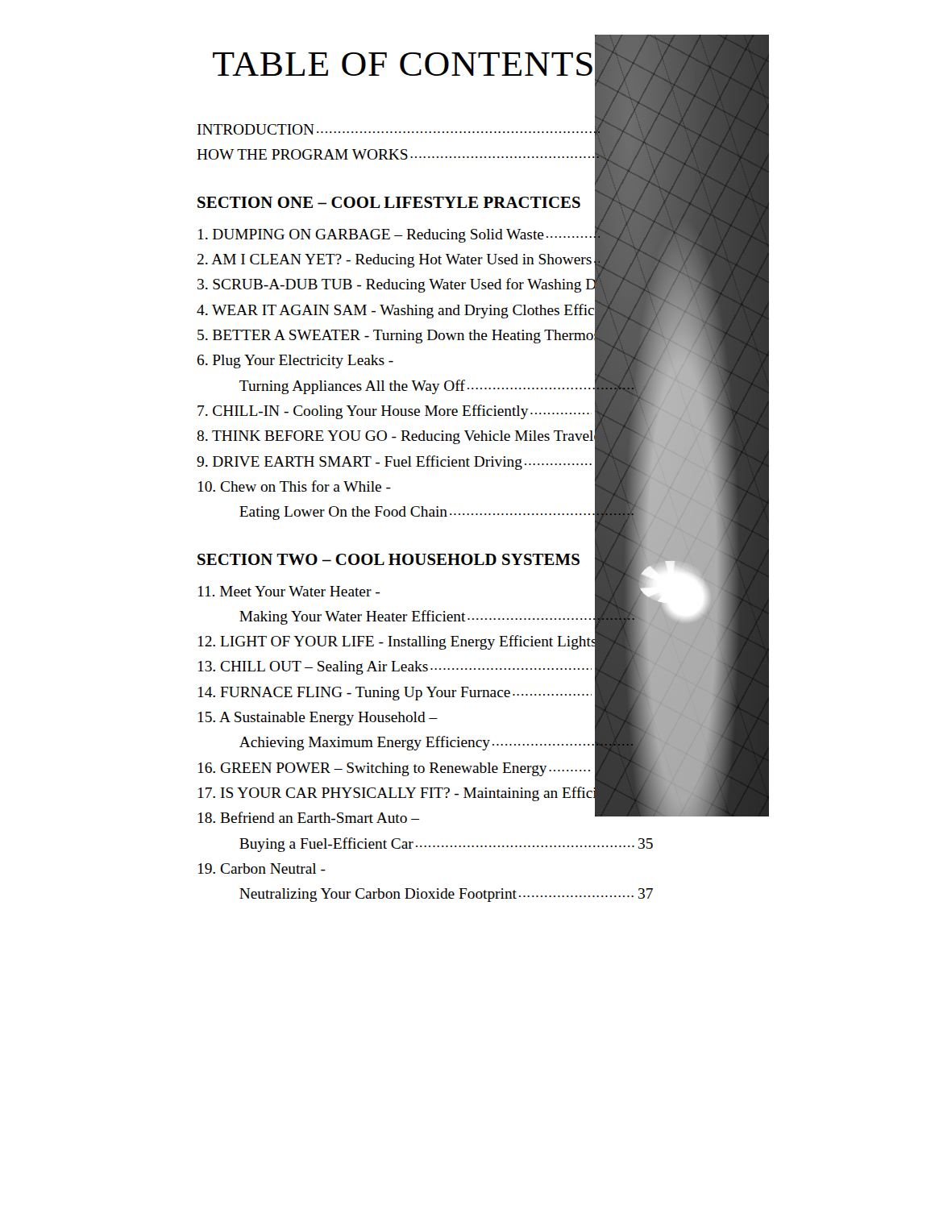Table of Contents
Introduction ................................................................................. 1
How the Program Works ................................................................................. 5
Section One – Cool Lifestyle Practices
1. Dumping on Garbage – Reducing Solid Waste ................................................................................. 7
2. Am I Clean Yet? - Reducing Hot Water Used in Showers ................................................................................. 9
3. Scrub-a-Dub Tub - Reducing Water Used for Washing Dishes ................................................................................. 10
4. Wear It Again Sam - Washing and Drying Clothes Efficiently ................................................................................. 11
5. Better a Sweater - Turning Down the Heating Thermostat ................................................................................. 13
6. Plug Your Electricity Leaks -
Turning Appliances All the Way Off ................................................................................. 14
7. Chill-In - Cooling Your House More Efficiently ................................................................................. 15
8. Think Before You Go - Reducing Vehicle Miles Traveled ................................................................................. 17
9. Drive Earth Smart - Fuel Efficient Driving ................................................................................. 20
10. Chew on This for a While -
Eating Lower On the Food Chain ................................................................................. 21
Section Two – Cool Household Systems
11. Meet Your Water Heater -
Making Your Water Heater Efficient ................................................................................. 25
12. Light of Your Life - Installing Energy Efficient Lights ................................................................................. 27
13. Chill Out – Sealing Air Leaks ................................................................................. 29
14. Furnace Fling - Tuning Up Your Furnace ................................................................................. 30
15. A Sustainable Energy Household –
Achieving Maximum Energy Efficiency ................................................................................. 31
16. Green Power – Switching to Renewable Energy ................................................................................. 33
17. Is Your Car Physically Fit? - Maintaining an Efficient Car ................................................................................. 34
18. Befriend an Earth-Smart Auto –
Buying a Fuel-Efficient Car ................................................................................. 35
19. Carbon Neutral -
Neutralizing Your Carbon Dioxide Footprint ................................................................................. 37